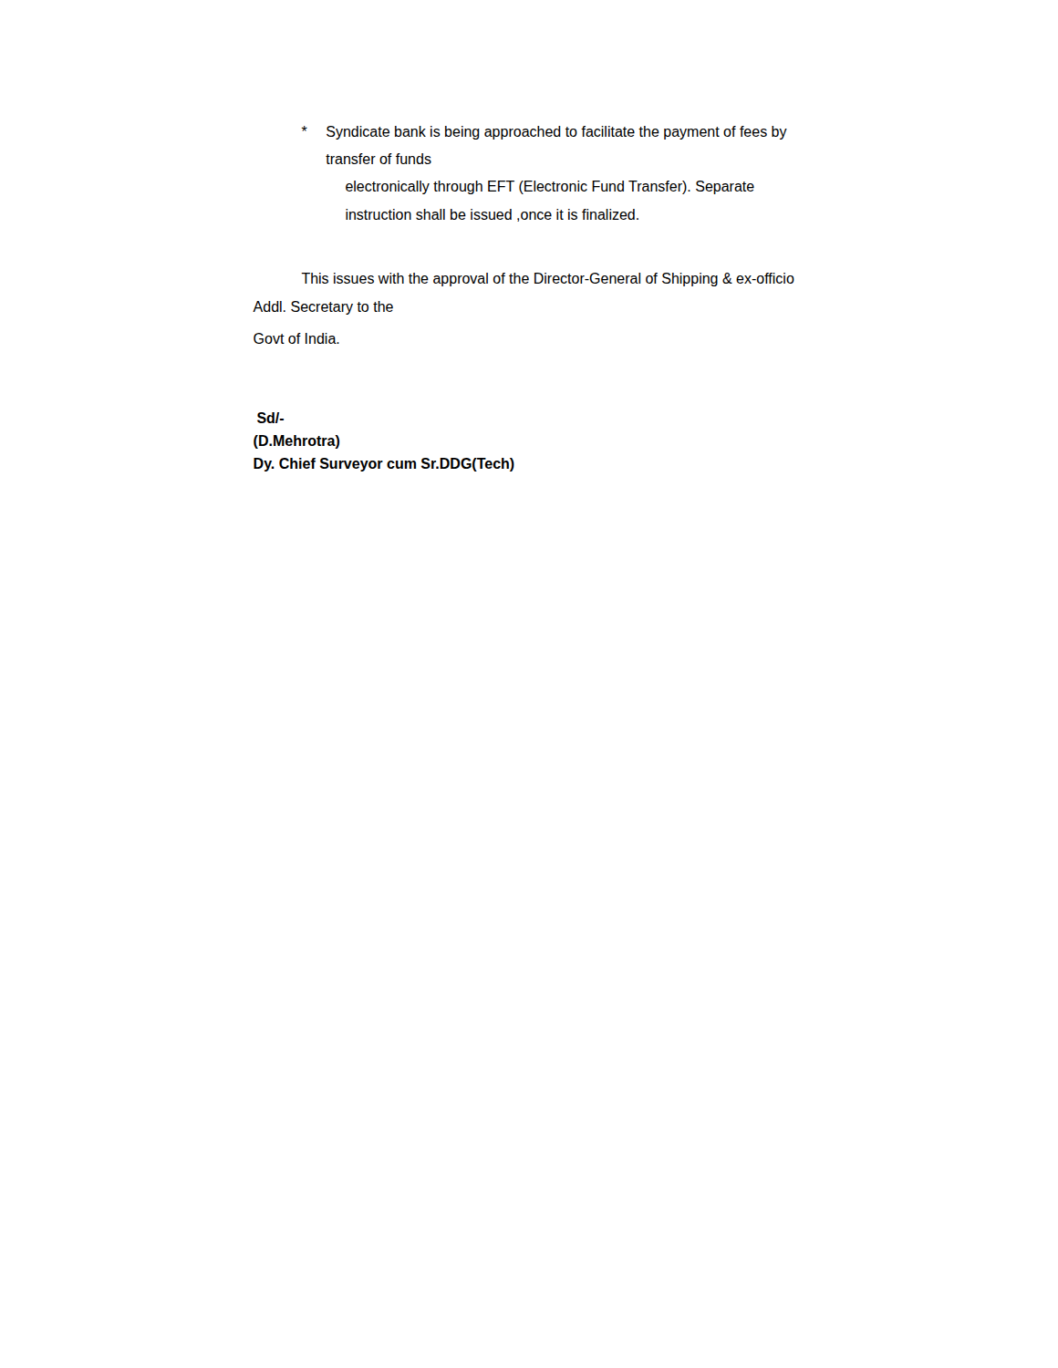*
Syndicate bank is being approached to facilitate the payment of fees by transfer of funds electronically through EFT (Electronic Fund Transfer). Separate instruction shall be issued ,once it is finalized.
This issues with the approval of the Director-General of Shipping & ex-officio Addl. Secretary to the
Govt of India.
Sd/-
(D.Mehrotra)
Dy. Chief Surveyor cum Sr.DDG(Tech)